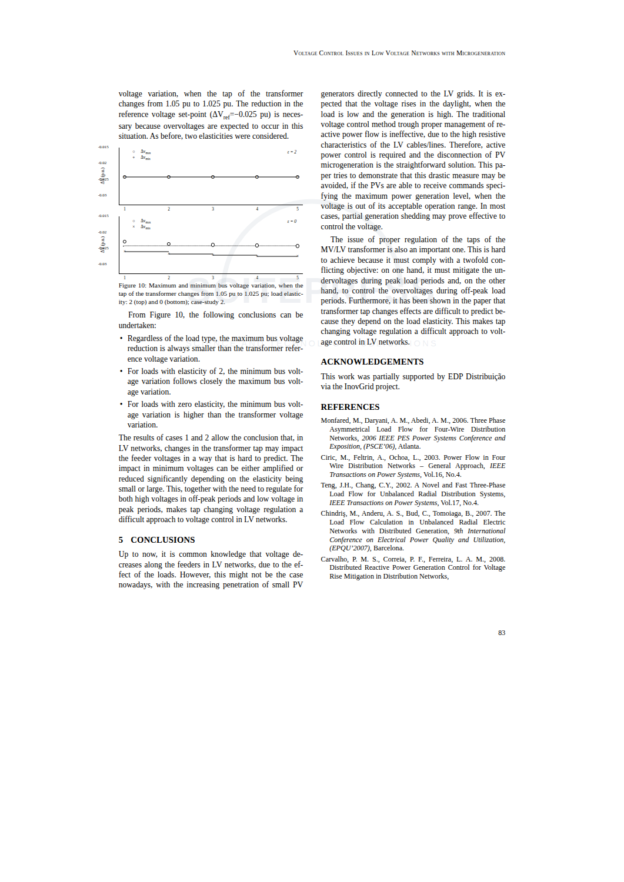SCITEPRESS
SCIENCE AND TECHNOLOGY PUBLICATIONS
Voltage Control Issues in Low Voltage Networks with Microgeneration
voltage variation, when the tap of the transformer changes from 1.05 pu to 1.025 pu. The reduction in the reference voltage set-point (ΔVref=−0.025 pu) is necessary because overvoltages are expected to occur in this situation. As before, two elasticities were considered.
ΔV (p.u.) -0.015 -0.02 -0.025 -0.03 ○ Δvmax
+ Δvmin ε = 2
+ + + + +
1 2 3 4 5
ΔV (p.u.) -0.015 -0.02 -0.025 -0.03 ○ Δvmax
× Δvmin ε = 0
× × × × ×
1 2 3 4 5
Figure 10: Maximum and minimum bus voltage variation, when the tap of the transformer changes from 1.05 pu to 1.025 pu; load elasticity: 2 (top) and 0 (bottom); case-study 2.
From Figure 10, the following conclusions can be undertaken:
Regardless of the load type, the maximum bus voltage reduction is always smaller than the transformer reference voltage variation.
For loads with elasticity of 2, the minimum bus voltage variation follows closely the maximum bus voltage variation.
For loads with zero elasticity, the minimum bus voltage variation is higher than the transformer voltage variation.
The results of cases 1 and 2 allow the conclusion that, in LV networks, changes in the transformer tap may impact the feeder voltages in a way that is hard to predict. The impact in minimum voltages can be either amplified or reduced significantly depending on the elasticity being small or large. This, together with the need to regulate for both high voltages in off-peak periods and low voltage in peak periods, makes tap changing voltage regulation a difficult approach to voltage control in LV networks.
5 Conclusions
Up to now, it is common knowledge that voltage decreases along the feeders in LV networks, due to the effect of the loads. However, this might not be the case nowadays, with the increasing penetration of small PV generators directly connected to the LV grids. It is expected that the voltage rises in the daylight, when the load is low and the generation is high. The traditional voltage control method trough proper management of reactive power flow is ineffective, due to the high resistive characteristics of the LV cables/lines. Therefore, active power control is required and the disconnection of PV microgeneration is the straightforward solution. This paper tries to demonstrate that this drastic measure may be avoided, if the PVs are able to receive commands specifying the maximum power generation level, when the voltage is out of its acceptable operation range. In most cases, partial generation shedding may prove effective to control the voltage.
The issue of proper regulation of the taps of the MV/LV transformer is also an important one. This is hard to achieve because it must comply with a twofold conflicting objective: on one hand, it must mitigate the undervoltages during peak load periods and, on the other hand, to control the overvoltages during off-peak load periods. Furthermore, it has been shown in the paper that transformer tap changes effects are difficult to predict because they depend on the load elasticity. This makes tap changing voltage regulation a difficult approach to voltage control in LV networks.
Acknowledgements
This work was partially supported by EDP Distribuição via the InovGrid project.
References
Monfared, M., Daryani, A. M., Abedi, A. M., 2006. Three Phase Asymmetrical Load Flow for Four-Wire Distribution Networks, 2006 IEEE PES Power Systems Conference and Exposition, (PSCE’06), Atlanta.
Ciric, M., Feltrin, A., Ochoa, L., 2003. Power Flow in Four Wire Distribution Networks – General Approach, IEEE Transactions on Power Systems, Vol.16, No.4.
Teng, J.H., Chang, C.Y., 2002. A Novel and Fast Three-Phase Load Flow for Unbalanced Radial Distribution Systems, IEEE Transactions on Power Systems, Vol.17, No.4.
Chindriş, M., Anderu, A. S., Bud, C., Tomoiaga, B., 2007. The Load Flow Calculation in Unbalanced Radial Electric Networks with Distributed Generation, 9th International Conference on Electrical Power Quality and Utilization, (EPQU’2007), Barcelona.
Carvalho, P. M. S., Correia, P. F., Ferreira, L. A. M., 2008. Distributed Reactive Power Generation Control for Voltage Rise Mitigation in Distribution Networks,
83